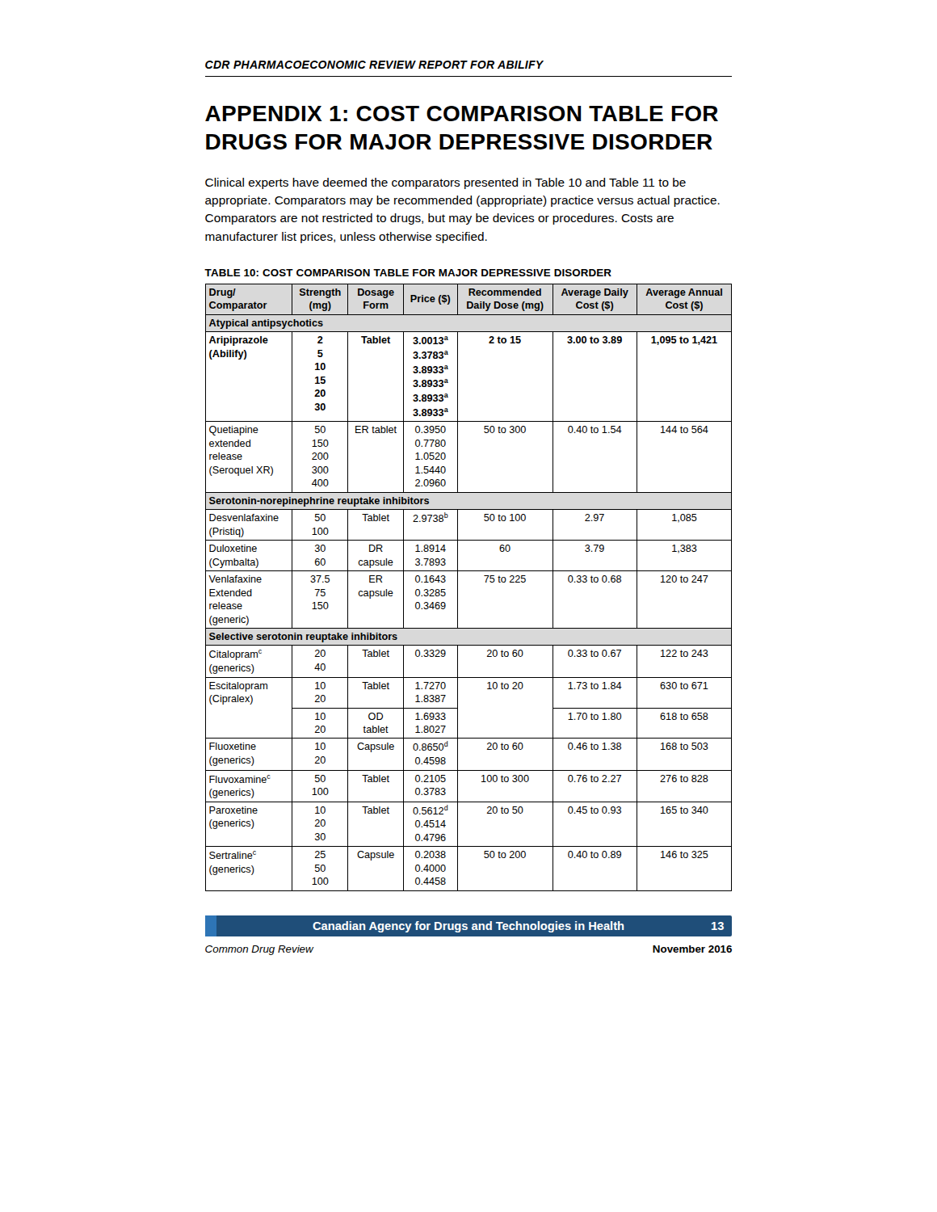CDR PHARMACOECONOMIC REVIEW REPORT FOR ABILIFY
APPENDIX 1: COST COMPARISON TABLE FOR DRUGS FOR MAJOR DEPRESSIVE DISORDER
Clinical experts have deemed the comparators presented in Table 10 and Table 11 to be appropriate. Comparators may be recommended (appropriate) practice versus actual practice. Comparators are not restricted to drugs, but may be devices or procedures. Costs are manufacturer list prices, unless otherwise specified.
TABLE 10: COST COMPARISON TABLE FOR MAJOR DEPRESSIVE DISORDER
| Drug/ Comparator | Strength (mg) | Dosage Form | Price ($) | Recommended Daily Dose (mg) | Average Daily Cost ($) | Average Annual Cost ($) |
| --- | --- | --- | --- | --- | --- | --- |
| Atypical antipsychotics |
| Aripiprazole (Abilify) | 2 5 10 15 20 30 | Tablet | 3.0013 a 3.3783 a 3.8933 a 3.8933 a 3.8933 a 3.8933 a | 2 to 15 | 3.00 to 3.89 | 1,095 to 1,421 |
| Quetiapine extended release (Seroquel XR) | 50 150 200 300 400 | ER tablet | 0.3950 0.7780 1.0520 1.5440 2.0960 | 50 to 300 | 0.40 to 1.54 | 144 to 564 |
| Serotonin-norepinephrine reuptake inhibitors |
| Desvenlafaxine (Pristiq) | 50 100 | Tablet | 2.9738 b | 50 to 100 | 2.97 | 1,085 |
| Duloxetine (Cymbalta) | 30 60 | DR capsule | 1.8914 3.7893 | 60 | 3.79 | 1,383 |
| Venlafaxine Extended release (generic) | 37.5 75 150 | ER capsule | 0.1643 0.3285 0.3469 | 75 to 225 | 0.33 to 0.68 | 120 to 247 |
| Selective serotonin reuptake inhibitors |
| Citalopram c (generics) | 20 40 | Tablet | 0.3329 | 20 to 60 | 0.33 to 0.67 | 122 to 243 |
| Escitalopram (Cipralex) | 10 20 | Tablet | 1.7270 1.8387 | 10 to 20 | 1.73 to 1.84 | 630 to 671 |
| 10 20 | OD tablet | 1.6933 1.8027 | 1.70 to 1.80 | 618 to 658 |
| Fluoxetine (generics) | 10 20 | Capsule | 0.8650 d 0.4598 | 20 to 60 | 0.46 to 1.38 | 168 to 503 |
| Fluvoxamine c (generics) | 50 100 | Tablet | 0.2105 0.3783 | 100 to 300 | 0.76 to 2.27 | 276 to 828 |
| Paroxetine (generics) | 10 20 30 | Tablet | 0.5612 d 0.4514 0.4796 | 20 to 50 | 0.45 to 0.93 | 165 to 340 |
| Sertraline c (generics) | 25 50 100 | Capsule | 0.2038 0.4000 0.4458 | 50 to 200 | 0.40 to 0.89 | 146 to 325 |
Canadian Agency for Drugs and Technologies in Health 13
Common Drug Review November 2016